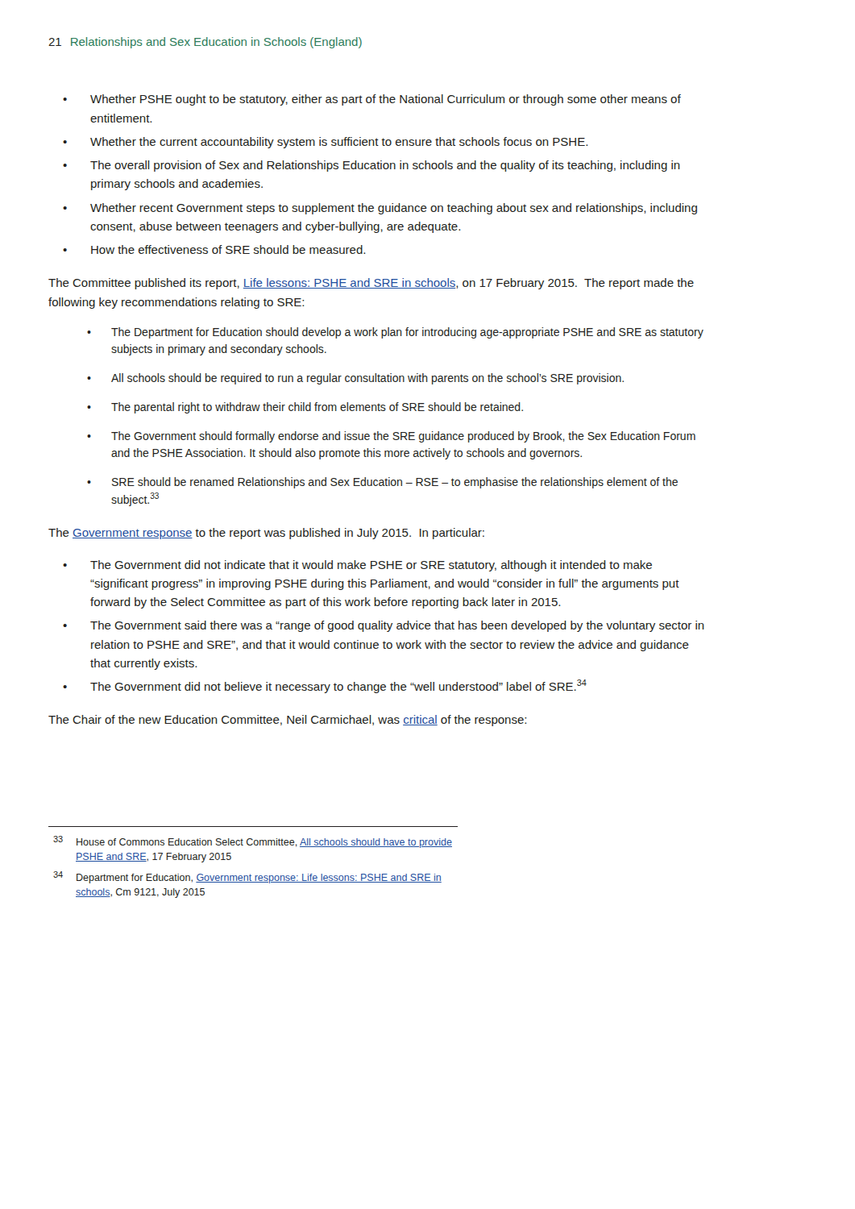21 Relationships and Sex Education in Schools (England)
Whether PSHE ought to be statutory, either as part of the National Curriculum or through some other means of entitlement.
Whether the current accountability system is sufficient to ensure that schools focus on PSHE.
The overall provision of Sex and Relationships Education in schools and the quality of its teaching, including in primary schools and academies.
Whether recent Government steps to supplement the guidance on teaching about sex and relationships, including consent, abuse between teenagers and cyber-bullying, are adequate.
How the effectiveness of SRE should be measured.
The Committee published its report, Life lessons: PSHE and SRE in schools, on 17 February 2015. The report made the following key recommendations relating to SRE:
The Department for Education should develop a work plan for introducing age-appropriate PSHE and SRE as statutory subjects in primary and secondary schools.
All schools should be required to run a regular consultation with parents on the school’s SRE provision.
The parental right to withdraw their child from elements of SRE should be retained.
The Government should formally endorse and issue the SRE guidance produced by Brook, the Sex Education Forum and the PSHE Association. It should also promote this more actively to schools and governors.
SRE should be renamed Relationships and Sex Education – RSE – to emphasise the relationships element of the subject.33
The Government response to the report was published in July 2015. In particular:
The Government did not indicate that it would make PSHE or SRE statutory, although it intended to make “significant progress” in improving PSHE during this Parliament, and would “consider in full” the arguments put forward by the Select Committee as part of this work before reporting back later in 2015.
The Government said there was a “range of good quality advice that has been developed by the voluntary sector in relation to PSHE and SRE”, and that it would continue to work with the sector to review the advice and guidance that currently exists.
The Government did not believe it necessary to change the “well understood” label of SRE.34
The Chair of the new Education Committee, Neil Carmichael, was critical of the response:
House of Commons Education Select Committee, All schools should have to provide PSHE and SRE, 17 February 2015
Department for Education, Government response: Life lessons: PSHE and SRE in schools, Cm 9121, July 2015